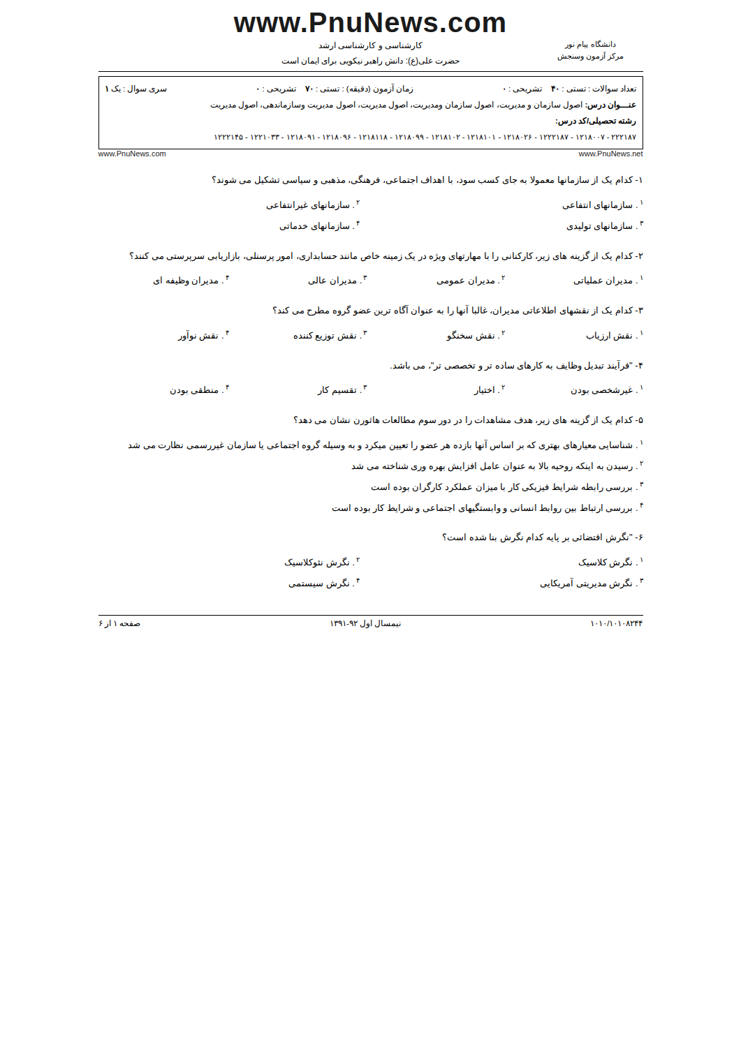www.PnuNews.com
دانشگاه پیام نور
مرکز آزمون وسنجش
کارشناسی و کارشناسی ارشد
حضرت علی(ع): دانش راهبر نیکویی برای ایمان است
تعداد سوالات : تستی : ۴۰ تشریحی : ۰ زمان آزمون (دقیقه) : تستی : ۷۰ تشریحی : ۰ سری سوال : یک ۱
عنـــوان درس: اصول سازمان و مدیریت، اصول سازمان ومدیریت، اصول مدیریت، اصول مدیریت وسازماندهی، اصول مدیریت
رشته تحصیلی/کد درس:
۱۲۲۲۱۴۵ - ۱۲۲۱۰۳۳ - ۱۲۱۸۰۹۱ - ۱۲۱۸۰۹۶ - ۱۲۱۸۱۱۸ - ۱۲۱۸۰۹۹ - ۱۲۱۸۱۰۲ - ۱۲۱۸۱۰۱ - ۱۲۱۸۰۲۶ - ۱۲۲۲۱۸۷ - ۱۲۱۸۰۰۷ - ۲۲۲۱۸۷
www.PnuNews.com www.PnuNews.net
۱- کدام یک از سازمانها معمولا به جای کسب سود، با اهداف اجتماعی، فرهنگی، مذهبی و سیاسی تشکیل می شوند؟
۱. سازمانهای انتفاعی
۲. سازمانهای غیرانتفاعی
۳. سازمانهای تولیدی
۴. سازمانهای خدماتی
۲- کدام یک از گزینه های زیر، کارکنانی را با مهارتهای ویژه در یک زمینه خاص مانند حسابداری، امور پرسنلی، بازاریابی سرپرستی می کنند؟
۱. مدیران عملیاتی
۲. مدیران عمومی
۳. مدیران عالی
۴. مدیران وظیفه ای
۳- کدام یک از نقشهای اطلاعاتی مدیران، غالبا آنها را به عنوان آگاه ترین عضو گروه مطرح می کند؟
۱. نقش ارزیاب
۲. نقش سخنگو
۳. نقش توزیع کننده
۴. نقش نوآور
۴- "فرآیند تبدیل وظایف به کارهای ساده تر و تخصصی تر"، می باشد.
۱. غیرشخصی بودن
۲. اختیار
۳. تقسیم کار
۴. منطقی بودن
۵- کدام یک از گزینه های زیر، هدف مشاهدات را در دور سوم مطالعات هاثورن نشان می دهد؟
۱. شناسایی معیارهای بهتری که بر اساس آنها بازده هر عضو را تعیین میکرد و به وسیله گروه اجتماعی یا سازمان غیررسمی نظارت می شد
۲. رسیدن به اینکه روحیه بالا به عنوان عامل افزایش بهره وری شناخته می شد
۳. بررسی رابطه شرایط فیزیکی کار با میزان عملکرد کارگران بوده است
۴. بررسی ارتباط بین روابط انسانی و وابستگیهای اجتماعی و شرایط کار بوده است
۶- "نگرش اقتضائی بر پایه کدام نگرش بنا شده است؟
۱. نگرش کلاسیک
۲. نگرش نئوکلاسیک
۳. نگرش مدیریتی آمریکایی
۴. نگرش سیستمی
۱۰۱۰/۱۰۱۰۸۲۴۴ نیمسال اول ۹۲-۱۳۹۱ صفحه ۱ از ۶